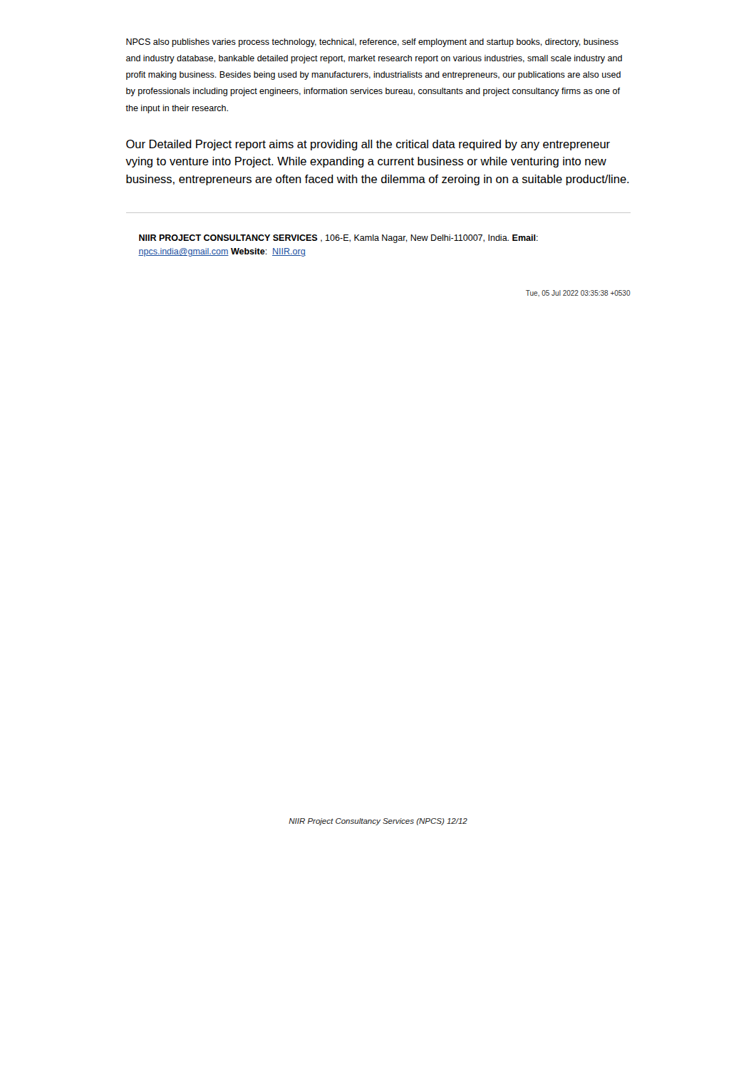NPCS also publishes varies process technology, technical, reference, self employment and startup books, directory, business and industry database, bankable detailed project report, market research report on various industries, small scale industry and profit making business. Besides being used by manufacturers, industrialists and entrepreneurs, our publications are also used by professionals including project engineers, information services bureau, consultants and project consultancy firms as one of the input in their research.
Our Detailed Project report aims at providing all the critical data required by any entrepreneur vying to venture into Project. While expanding a current business or while venturing into new business, entrepreneurs are often faced with the dilemma of zeroing in on a suitable product/line.
NIIR PROJECT CONSULTANCY SERVICES , 106-E, Kamla Nagar, New Delhi-110007, India. Email: npcs.india@gmail.com Website: NIIR.org
Tue, 05 Jul 2022 03:35:38 +0530
NIIR Project Consultancy Services (NPCS) 12/12